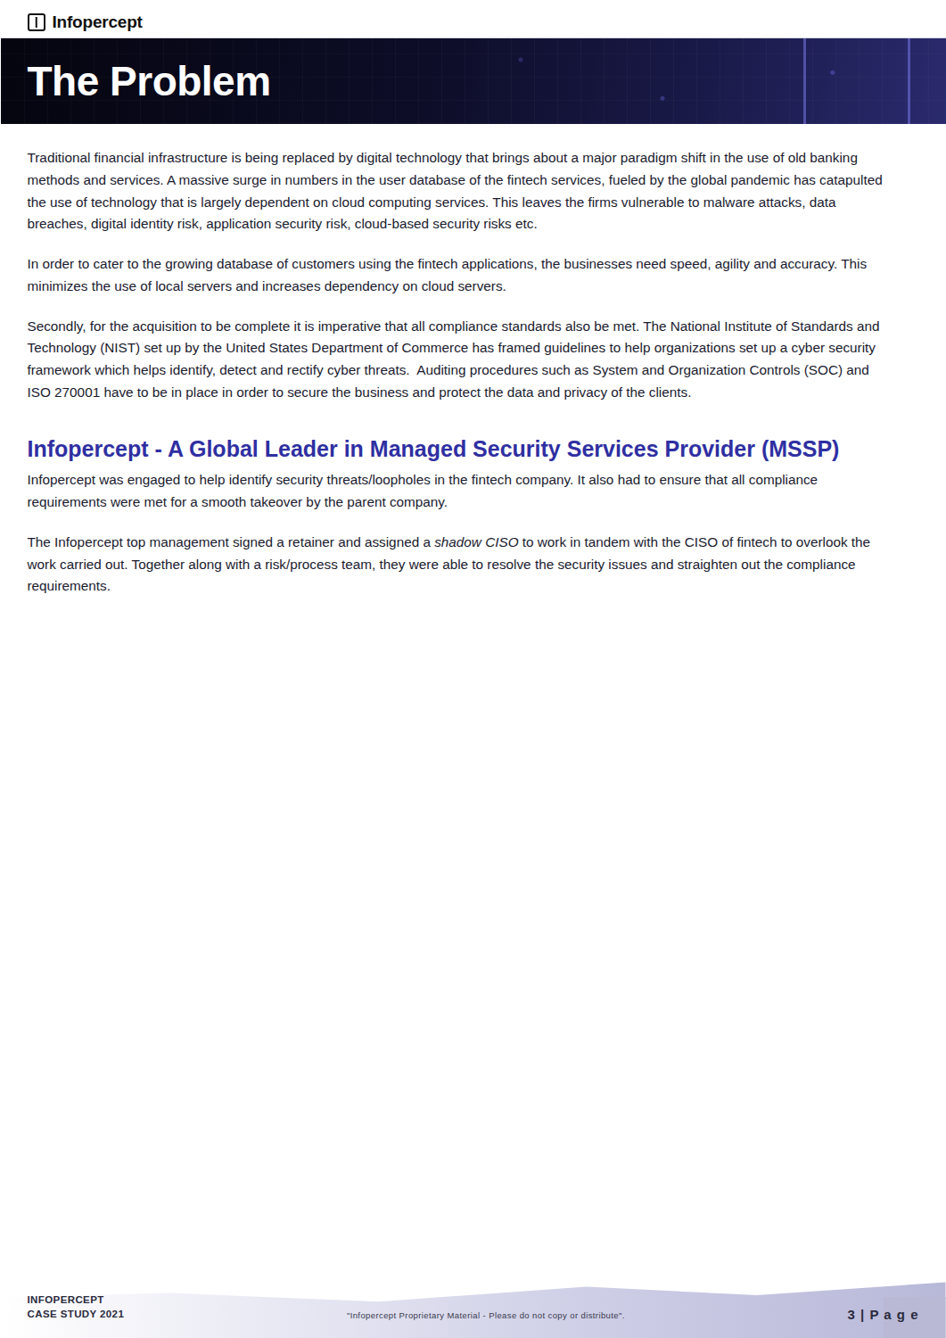Infopercept
The Problem
Traditional financial infrastructure is being replaced by digital technology that brings about a major paradigm shift in the use of old banking methods and services. A massive surge in numbers in the user database of the fintech services, fueled by the global pandemic has catapulted the use of technology that is largely dependent on cloud computing services. This leaves the firms vulnerable to malware attacks, data breaches, digital identity risk, application security risk, cloud-based security risks etc.
In order to cater to the growing database of customers using the fintech applications, the businesses need speed, agility and accuracy. This minimizes the use of local servers and increases dependency on cloud servers.
Secondly, for the acquisition to be complete it is imperative that all compliance standards also be met. The National Institute of Standards and Technology (NIST) set up by the United States Department of Commerce has framed guidelines to help organizations set up a cyber security framework which helps identify, detect and rectify cyber threats. Auditing procedures such as System and Organization Controls (SOC) and ISO 270001 have to be in place in order to secure the business and protect the data and privacy of the clients.
Infopercept - A Global Leader in Managed Security Services Provider (MSSP)
Infopercept was engaged to help identify security threats/loopholes in the fintech company. It also had to ensure that all compliance requirements were met for a smooth takeover by the parent company.
The Infopercept top management signed a retainer and assigned a shadow CISO to work in tandem with the CISO of fintech to overlook the work carried out. Together along with a risk/process team, they were able to resolve the security issues and straighten out the compliance requirements.
INFOPERCEPT
CASE STUDY 2021
"Infopercept Proprietary Material - Please do not copy or distribute".
3 | P a g e